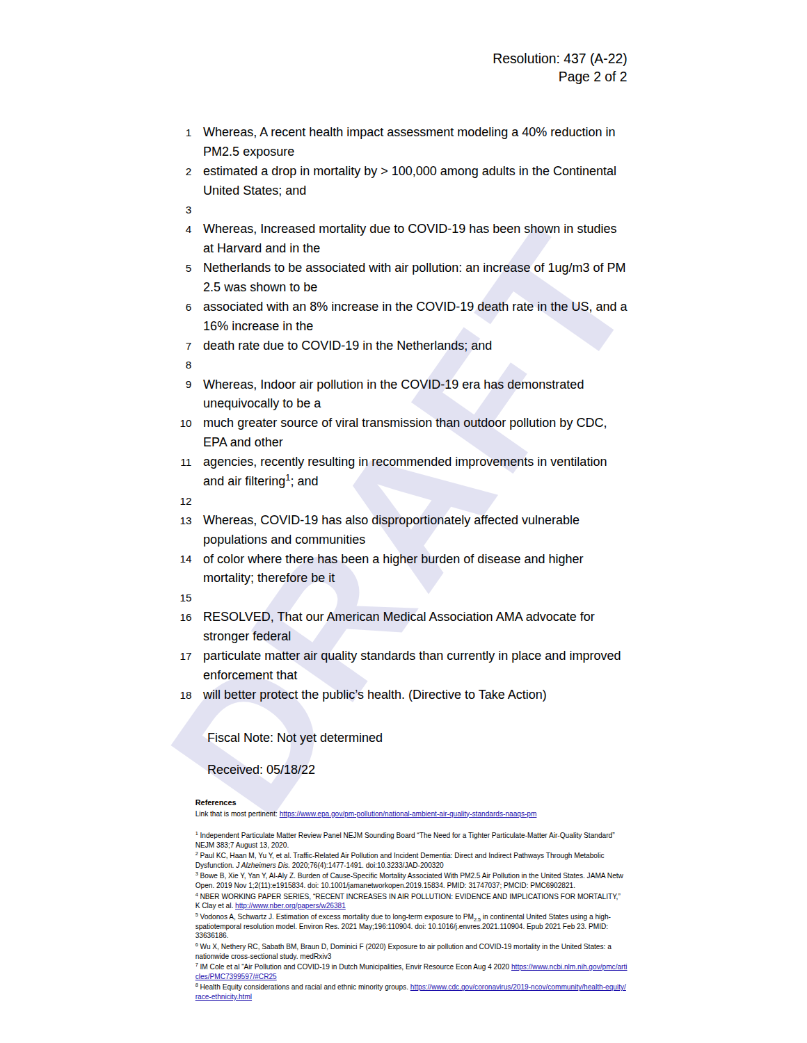DRAFT
Resolution: 437 (A-22)
Page 2 of 2
1
Whereas, A recent health impact assessment modeling a 40% reduction in PM2.5 exposure
2
estimated a drop in mortality by > 100,000 among adults in the Continental United States; and
3
4
Whereas, Increased mortality due to COVID-19 has been shown in studies at Harvard and in the
5
Netherlands to be associated with air pollution: an increase of 1ug/m3 of PM 2.5 was shown to be
6
associated with an 8% increase in the COVID-19 death rate in the US, and a 16% increase in the
7
death rate due to COVID-19 in the Netherlands; and
8
9
Whereas, Indoor air pollution in the COVID-19 era has demonstrated unequivocally to be a
10
much greater source of viral transmission than outdoor pollution by CDC, EPA and other
11
agencies, recently resulting in recommended improvements in ventilation and air filtering1; and
12
13
Whereas, COVID-19 has also disproportionately affected vulnerable populations and communities
14
of color where there has been a higher burden of disease and higher mortality; therefore be it
15
16
RESOLVED, That our American Medical Association AMA advocate for stronger federal
17
particulate matter air quality standards than currently in place and improved enforcement that
18
will better protect the public’s health. (Directive to Take Action)
Fiscal Note: Not yet determined
Received: 05/18/22
References
Link that is most pertinent: https://www.epa.gov/pm-pollution/national-ambient-air-quality-standards-naaqs-pm
1 Independent Particulate Matter Review Panel NEJM Sounding Board “The Need for a Tighter Particulate-Matter Air-Quality Standard” NEJM 383;7 August 13, 2020.
2 Paul KC, Haan M, Yu Y, et al. Traffic-Related Air Pollution and Incident Dementia: Direct and Indirect Pathways Through Metabolic Dysfunction. J Alzheimers Dis. 2020;76(4):1477-1491. doi:10.3233/JAD-200320
3 Bowe B, Xie Y, Yan Y, Al-Aly Z. Burden of Cause-Specific Mortality Associated With PM2.5 Air Pollution in the United States. JAMA Netw Open. 2019 Nov 1;2(11):e1915834. doi: 10.1001/jamanetworkopen.2019.15834. PMID: 31747037; PMCID: PMC6902821.
4 NBER WORKING PAPER SERIES, “RECENT INCREASES IN AIR POLLUTION: EVIDENCE AND IMPLICATIONS FOR MORTALITY,” K Clay et al. http://www.nber.org/papers/w26381
5 Vodonos A, Schwartz J. Estimation of excess mortality due to long-term exposure to PM2.5 in continental United States using a high-spatiotemporal resolution model. Environ Res. 2021 May;196:110904. doi: 10.1016/j.envres.2021.110904. Epub 2021 Feb 23. PMID: 33636186.
6 Wu X, Nethery RC, Sabath BM, Braun D, Dominici F (2020) Exposure to air pollution and COVID-19 mortality in the United States: a nationwide cross-sectional study. medRxiv3
7 IM Cole et al “Air Pollution and COVID-19 in Dutch Municipalities, Envir Resource Econ Aug 4 2020 https://www.ncbi.nlm.nih.gov/pmc/articles/PMC7399597/#CR25
8 Health Equity considerations and racial and ethnic minority groups. https://www.cdc.gov/coronavirus/2019-ncov/community/health-equity/race-ethnicity.html